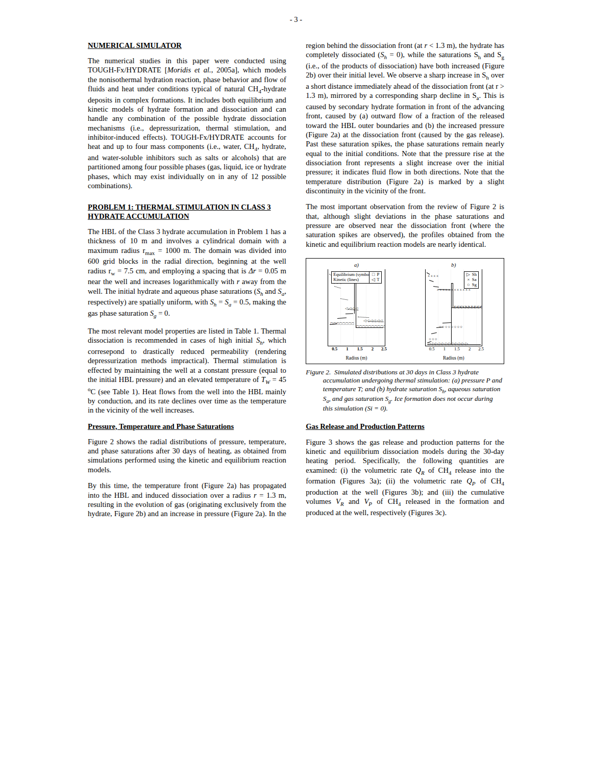- 3 -
NUMERICAL SIMULATOR
The numerical studies in this paper were conducted using TOUGH-Fx/HYDRATE [Moridis et al., 2005a], which models the nonisothermal hydration reaction, phase behavior and flow of fluids and heat under conditions typical of natural CH4-hydrate deposits in complex formations. It includes both equilibrium and kinetic models of hydrate formation and dissociation and can handle any combination of the possible hydrate dissociation mechanisms (i.e., depressurization, thermal stimulation, and inhibitor-induced effects). TOUGH-Fx/HYDRATE accounts for heat and up to four mass components (i.e., water, CH4, hydrate, and water-soluble inhibitors such as salts or alcohols) that are partitioned among four possible phases (gas, liquid, ice or hydrate phases, which may exist individually on in any of 12 possible combinations).
PROBLEM 1: THERMAL STIMULATION IN CLASS 3 HYDRATE ACCUMULATION
The HBL of the Class 3 hydrate accumulation in Problem 1 has a thickness of 10 m and involves a cylindrical domain with a maximum radius rmax = 1000 m. The domain was divided into 600 grid blocks in the radial direction, beginning at the well radius rw = 7.5 cm, and employing a spacing that is Δr = 0.05 m near the well and increases logarithmically with r away from the well. The initial hydrate and aqueous phase saturations (Sh and Sa, respectively) are spatially uniform, with Sh = Sa = 0.5, making the gas phase saturation Sg = 0.
The most relevant model properties are listed in Table 1. Thermal dissociation is recommended in cases of high initial Sh, which corresepond to drastically reduced permeability (rendering depressurization methods impractical). Thermal stimulation is effected by maintaining the well at a constant pressure (equal to the initial HBL pressure) and an elevated temperature of TW = 45 oC (see Table 1). Heat flows from the well into the HBL mainly by conduction, and its rate declines over time as the temperature in the vicinity of the well increases.
Pressure, Temperature and Phase Saturations
Figure 2 shows the radial distributions of pressure, temperature, and phase saturations after 30 days of heating, as obtained from simulations performed using the kinetic and equilibrium reaction models.
By this time, the temperature front (Figure 2a) has propagated into the HBL and induced dissociation over a radius r = 1.3 m, resulting in the evolution of gas (originating exclusively from the hydrate, Figure 2b) and an increase in pressure (Figure 2a). In the region behind the dissociation front (at r < 1.3 m), the hydrate has completely dissociated (Sh = 0), while the saturations Sh and Sg (i.e., of the products of dissociation) have both increased (Figure 2b) over their initial level. We observe a sharp increase in Sh over a short distance immediately ahead of the dissociation front (at r > 1.3 m), mirrored by a corresponding sharp decline in Sa. This is caused by secondary hydrate formation in front of the advancing front, caused by (a) outward flow of a fraction of the released toward the HBL outer boundaries and (b) the increased pressure (Figure 2a) at the dissociation front (caused by the gas release). Past these saturation spikes, the phase saturations remain nearly equal to the initial conditions. Note that the pressure rise at the dissociation front represents a slight increase over the initial pressure; it indicates fluid flow in both directions. Note that the temperature distribution (Figure 2a) is marked by a slight discontinuity in the vicinity of the front.
The most important observation from the review of Figure 2 is that, although slight deviations in the phase saturations and pressure are observed near the dissociation front (where the saturation spikes are observed), the profiles obtained from the kinetic and equilibrium reaction models are nearly identical.
a)
Equilibrium (symbols)
Kinetic (lines)
□ P
◁ T
□□□□□□□□
□□□□□□□□□□□□□□□□□□
◁◁◁
◁◁◁◁
◁◁◁◁◁◁
4.036 4.034 4.032 4.03 4.028 4.026
50 40 30 20 10 0
Pressure (MPa)
Temperature (C)
0.5 1 1.5 2 2.5
Radius (m)
b)
▷ Sh
× Sa
○ Sg
××××
××××××××××××
××××××××××××××××
○○○
○○○○○○○○
▷▷▷▷▷▷▷▷▷▷▷▷
▷▷▷▷▷▷▷▷▷▷▷▷▷▷
0.9 0.8 0.7 0.6 0.5 0.4 0.3 0.2 0.1 0
Saturation
0.5 1 1.5 2 2.5
Radius (m)
Figure 2. Simulated distributions at 30 days in Class 3 hydrate accumulation undergoing thermal stimulation: (a) pressure P and temperature T; and (b) hydrate saturation Sh, aqueous saturation Sa, and gas saturation Sg. Ice formation does not occur during this simulation (Si = 0).
Gas Release and Production Patterns
Figure 3 shows the gas release and production patterns for the kinetic and equilibrium dissociation models during the 30-day heating period. Specifically, the following quantities are examined: (i) the volumetric rate QR of CH4 release into the formation (Figures 3a); (ii) the volumetric rate QP of CH4 production at the well (Figures 3b); and (iii) the cumulative volumes VR and VP of CH4 released in the formation and produced at the well, respectively (Figures 3c).